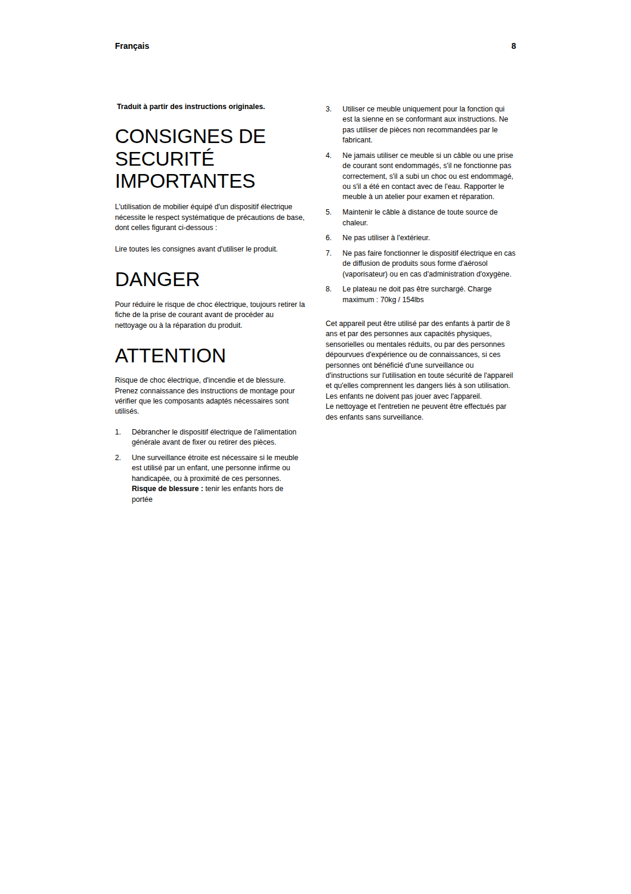Français 8
Traduit à partir des instructions originales.
CONSIGNES DE SECURITÉ IMPORTANTES
L'utilisation de mobilier équipé d'un dispositif électrique nécessite le respect systématique de précautions de base, dont celles figurant ci-dessous :
Lire toutes les consignes avant d'utiliser le produit.
DANGER
Pour réduire le risque de choc électrique, toujours retirer la fiche de la prise de courant avant de procéder au nettoyage ou à la réparation du produit.
ATTENTION
Risque de choc électrique, d'incendie et de blessure. Prenez connaissance des instructions de montage pour vérifier que les composants adaptés nécessaires sont utilisés.
Débrancher le dispositif électrique de l'alimentation générale avant de fixer ou retirer des pièces.
Une surveillance étroite est nécessaire si le meuble est utilisé par un enfant, une personne infirme ou handicapée, ou à proximité de ces personnes.
Risque de blessure : tenir les enfants hors de portée
Utiliser ce meuble uniquement pour la fonction qui est la sienne en se conformant aux instructions. Ne pas utiliser de pièces non recommandées par le fabricant.
Ne jamais utiliser ce meuble si un câble ou une prise de courant sont endommagés, s'il ne fonctionne pas correctement, s'il a subi un choc ou est endommagé, ou s'il a été en contact avec de l'eau. Rapporter le meuble à un atelier pour examen et réparation.
Maintenir le câble à distance de toute source de chaleur.
Ne pas utiliser à l'extérieur.
Ne pas faire fonctionner le dispositif électrique en cas de diffusion de produits sous forme d'aérosol (vaporisateur) ou en cas d'administration d'oxygène.
Le plateau ne doit pas être surchargé. Charge maximum : 70kg / 154lbs
Cet appareil peut être utilisé par des enfants à partir de 8 ans et par des personnes aux capacités physiques, sensorielles ou mentales réduits, ou par des personnes dépourvues d'expérience ou de connaissances, si ces personnes ont bénéficié d'une surveillance ou d'instructions sur l'utilisation en toute sécurité de l'appareil et qu'elles comprennent les dangers liés à son utilisation. Les enfants ne doivent pas jouer avec l'appareil.
Le nettoyage et l'entretien ne peuvent être effectués par des enfants sans surveillance.